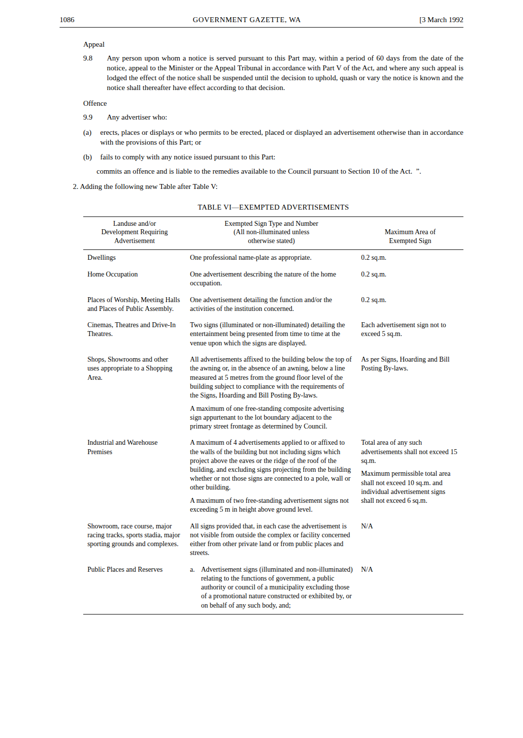1086 GOVERNMENT GAZETTE, WA [3 March 1992
Appeal
9.8 Any person upon whom a notice is served pursuant to this Part may, within a period of 60 days from the date of the notice, appeal to the Minister or the Appeal Tribunal in accordance with Part V of the Act, and where any such appeal is lodged the effect of the notice shall be suspended until the decision to uphold, quash or vary the notice is known and the notice shall thereafter have effect according to that decision.
Offence
9.9 Any advertiser who:
(a) erects, places or displays or who permits to be erected, placed or displayed an advertisement otherwise than in accordance with the provisions of this Part; or
(b) fails to comply with any notice issued pursuant to this Part:
commits an offence and is liable to the remedies available to the Council pursuant to Section 10 of the Act. ”.
2. Adding the following new Table after Table V:
TABLE VI—EXEMPTED ADVERTISEMENTS
| Landuse and/or Development Requiring Advertisement | Exempted Sign Type and Number (All non-illuminated unless otherwise stated) | Maximum Area of Exempted Sign |
| --- | --- | --- |
| Dwellings | One professional name-plate as appropriate. | 0.2 sq.m. |
| Home Occupation | One advertisement describing the nature of the home occupation. | 0.2 sq.m. |
| Places of Worship, Meeting Halls and Places of Public Assembly. | One advertisement detailing the function and/or the activities of the institution concerned. | 0.2 sq.m. |
| Cinemas, Theatres and Drive-In Theatres. | Two signs (illuminated or non-illuminated) detailing the entertainment being presented from time to time at the venue upon which the signs are displayed. | Each advertisement sign not to exceed 5 sq.m. |
| Shops, Showrooms and other uses appropriate to a Shopping Area. | All advertisements affixed to the building below the top of the awning or, in the absence of an awning, below a line measured at 5 metres from the ground floor level of the building subject to compliance with the requirements of the Signs, Hoarding and Bill Posting By-laws. A maximum of one free-standing composite advertising sign appurtenant to the lot boundary adjacent to the primary street frontage as determined by Council. | As per Signs, Hoarding and Bill Posting By-laws. |
| Industrial and Warehouse Premises | A maximum of 4 advertisements applied to or affixed to the walls of the building but not including signs which project above the eaves or the ridge of the roof of the building, and excluding signs projecting from the building whether or not those signs are connected to a pole, wall or other building. A maximum of two free-standing advertisement signs not exceeding 5 m in height above ground level. | Total area of any such advertisements shall not exceed 15 sq.m. Maximum permissible total area shall not exceed 10 sq.m. and individual advertisement signs shall not exceed 6 sq.m. |
| Showroom, race course, major racing tracks, sports stadia, major sporting grounds and complexes. | All signs provided that, in each case the advertisement is not visible from outside the complex or facility concerned either from other private land or from public places and streets. | N/A |
| Public Places and Reserves | a. Advertisement signs (illuminated and non-illuminated) relating to the functions of government, a public authority or council of a municipality excluding those of a promotional nature constructed or exhibited by, or on behalf of any such body, and; | N/A |